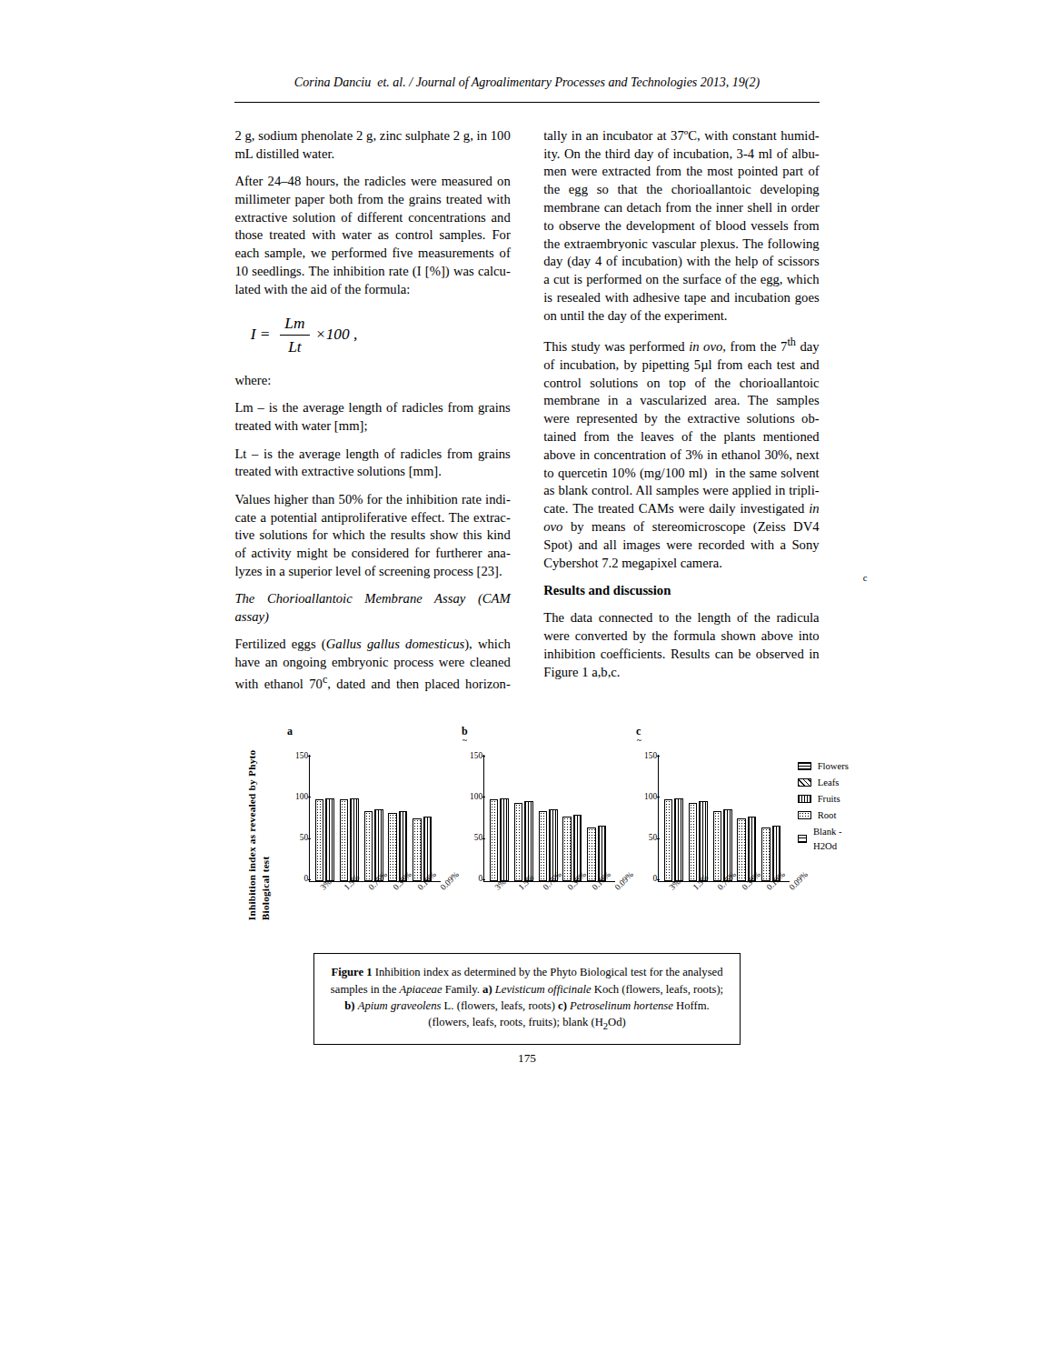Corina Danciu et. al. / Journal of Agroalimentary Processes and Technologies 2013, 19(2)
2 g, sodium phenolate 2 g, zinc sulphate 2 g, in 100 mL distilled water.
After 24–48 hours, the radicles were measured on millimeter paper both from the grains treated with extractive solution of different concentrations and those treated with water as control samples. For each sample, we performed five measurements of 10 seedlings. The inhibition rate (I [%]) was calculated with the aid of the formula:
I = Lm Lt×100 ,
where:
Lm – is the average length of radicles from grains treated with water [mm];
Lt – is the average length of radicles from grains treated with extractive solutions [mm].
Values higher than 50% for the inhibition rate indicate a potential antiproliferative effect. The extractive solutions for which the results show this kind of activity might be considered for furtherer analyzes in a superior level of screening process [23].
The Chorioallantoic Membrane Assay (CAM assay)
Fertilized eggs (Gallus gallus domesticus), which have an ongoing embryonic process were cleaned with ethanol 70c, dated and then placed horizontally in an incubator at 37ºC, with constant humidity. On the third day of incubation, 3-4 ml of albumen were extracted from the most pointed part of the egg so that the chorioallantoic developing membrane can detach from the inner shell in order to observe the development of blood vessels from the extraembryonic vascular plexus. The following day (day 4 of incubation) with the help of scissors a cut is performed on the surface of the egg, which is resealed with adhesive tape and incubation goes on until the day of the experiment.
This study was performed in ovo, from the 7th day of incubation, by pipetting 5µl from each test and control solutions on top of the chorioallantoic membrane in a vascularized area. The samples were represented by the extractive solutions obtained from the leaves of the plants mentioned above in concentration of 3% in ethanol 30%, next to quercetin 10% (mg/100 ml) in the same solvent as blank control. All samples were applied in triplicate. The treated CAMs were daily investigated in ovo by means of stereomicroscope (Zeiss DV4 Spot) and all images were recorded with a Sony Cybershot 7.2 megapixel camera.
Results and discussion
The data connected to the length of the radicula were converted by the formula shown above into inhibition coefficients. Results can be observed in Figure 1 a,b,c.
c
Inhibition index as revealed by Phyto Biological test
a
150
100
50
0
3%
1.5%
0.75%
0.38%
0.19%
0.09%
b~
150
100
50
0
3%
1.5%
0.75%
0.38%
0.19%
0.09%
c~
150
100
50
0
3%
1.5%
0.75%
0.38%
0.19%
0.09%
Flowers
Leafs
Fruits
Root
Blank - H2Od
Figure 1 Inhibition index as determined by the Phyto Biological test for the analysed samples in the Apiaceae Family. a) Levisticum officinale Koch (flowers, leafs, roots); b) Apium graveolens L. (flowers, leafs, roots) c) Petroselinum hortense Hoffm. (flowers, leafs, roots, fruits); blank (H2Od)
175